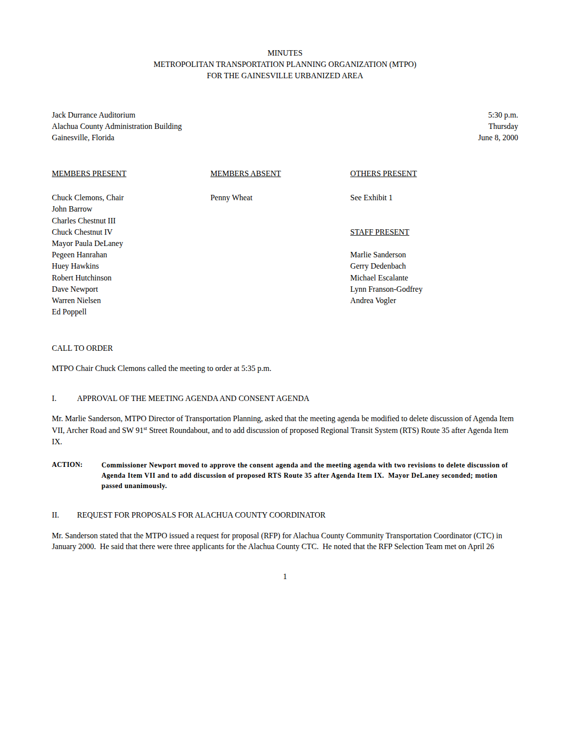MINUTES
METROPOLITAN TRANSPORTATION PLANNING ORGANIZATION (MTPO)
FOR THE GAINESVILLE URBANIZED AREA
| Jack Durrance Auditorium | 5:30 p.m. |
| Alachua County Administration Building | Thursday |
| Gainesville, Florida | June 8, 2000 |
| MEMBERS PRESENT | MEMBERS ABSENT | OTHERS PRESENT |
| --- | --- | --- |
| Chuck Clemons, Chair | Penny Wheat | See Exhibit 1 |
| John Barrow | | |
| Charles Chestnut III | | |
| Chuck Chestnut IV | | STAFF PRESENT |
| Mayor Paula DeLaney | | |
| Pegeen Hanrahan | | Marlie Sanderson |
| Huey Hawkins | | Gerry Dedenbach |
| Robert Hutchinson | | Michael Escalante |
| Dave Newport | | Lynn Franson-Godfrey |
| Warren Nielsen | | Andrea Vogler |
| Ed Poppell | | |
CALL TO ORDER
MTPO Chair Chuck Clemons called the meeting to order at 5:35 p.m.
I. APPROVAL OF THE MEETING AGENDA AND CONSENT AGENDA
Mr. Marlie Sanderson, MTPO Director of Transportation Planning, asked that the meeting agenda be modified to delete discussion of Agenda Item VII, Archer Road and SW 91st Street Roundabout, and to add discussion of proposed Regional Transit System (RTS) Route 35 after Agenda Item IX.
ACTION:
Commissioner Newport moved to approve the consent agenda and the meeting agenda with two revisions to delete discussion of Agenda Item VII and to add discussion of proposed RTS Route 35 after Agenda Item IX. Mayor DeLaney seconded; motion passed unanimously.
II. REQUEST FOR PROPOSALS FOR ALACHUA COUNTY COORDINATOR
Mr. Sanderson stated that the MTPO issued a request for proposal (RFP) for Alachua County Community Transportation Coordinator (CTC) in January 2000. He said that there were three applicants for the Alachua County CTC. He noted that the RFP Selection Team met on April 26
1